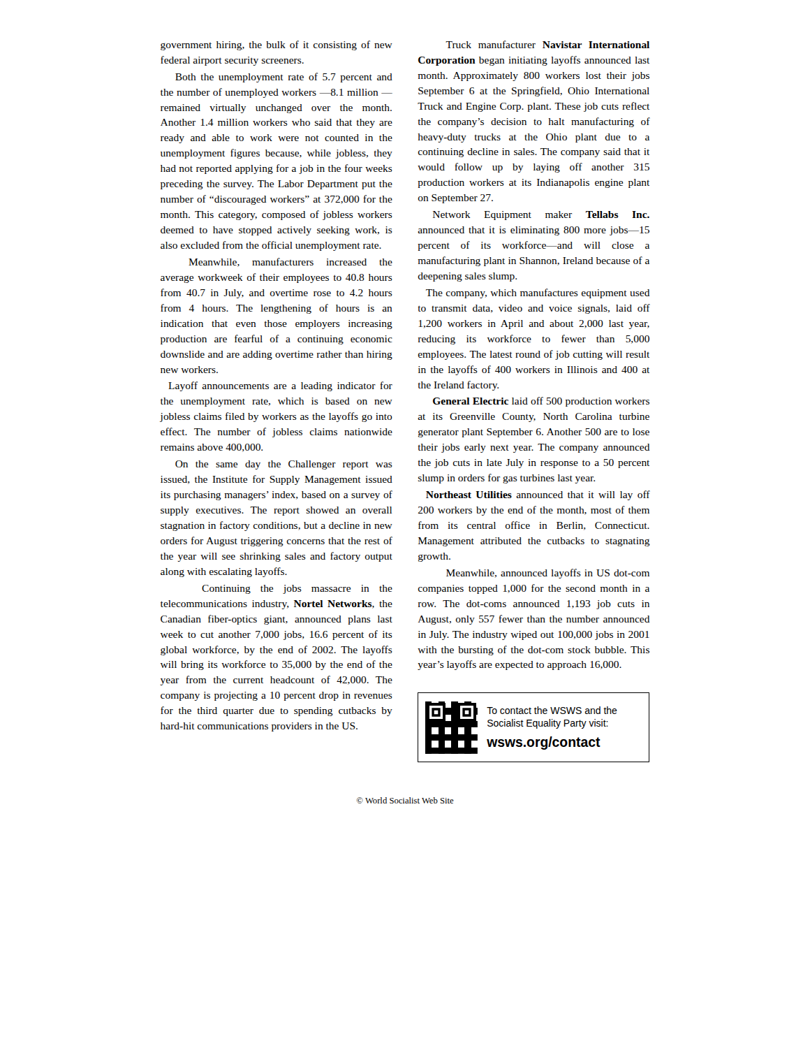government hiring, the bulk of it consisting of new federal airport security screeners.
Both the unemployment rate of 5.7 percent and the number of unemployed workers —8.1 million — remained virtually unchanged over the month. Another 1.4 million workers who said that they are ready and able to work were not counted in the unemployment figures because, while jobless, they had not reported applying for a job in the four weeks preceding the survey. The Labor Department put the number of “discouraged workers” at 372,000 for the month. This category, composed of jobless workers deemed to have stopped actively seeking work, is also excluded from the official unemployment rate.
Meanwhile, manufacturers increased the average workweek of their employees to 40.8 hours from 40.7 in July, and overtime rose to 4.2 hours from 4 hours. The lengthening of hours is an indication that even those employers increasing production are fearful of a continuing economic downslide and are adding overtime rather than hiring new workers.
Layoff announcements are a leading indicator for the unemployment rate, which is based on new jobless claims filed by workers as the layoffs go into effect. The number of jobless claims nationwide remains above 400,000.
On the same day the Challenger report was issued, the Institute for Supply Management issued its purchasing managers’ index, based on a survey of supply executives. The report showed an overall stagnation in factory conditions, but a decline in new orders for August triggering concerns that the rest of the year will see shrinking sales and factory output along with escalating layoffs.
Continuing the jobs massacre in the telecommunications industry, Nortel Networks, the Canadian fiber-optics giant, announced plans last week to cut another 7,000 jobs, 16.6 percent of its global workforce, by the end of 2002. The layoffs will bring its workforce to 35,000 by the end of the year from the current headcount of 42,000. The company is projecting a 10 percent drop in revenues for the third quarter due to spending cutbacks by hard-hit communications providers in the US.
Truck manufacturer Navistar International Corporation began initiating layoffs announced last month. Approximately 800 workers lost their jobs September 6 at the Springfield, Ohio International Truck and Engine Corp. plant. These job cuts reflect the company’s decision to halt manufacturing of heavy-duty trucks at the Ohio plant due to a continuing decline in sales. The company said that it would follow up by laying off another 315 production workers at its Indianapolis engine plant on September 27.
Network Equipment maker Tellabs Inc. announced that it is eliminating 800 more jobs—15 percent of its workforce—and will close a manufacturing plant in Shannon, Ireland because of a deepening sales slump.
The company, which manufactures equipment used to transmit data, video and voice signals, laid off 1,200 workers in April and about 2,000 last year, reducing its workforce to fewer than 5,000 employees. The latest round of job cutting will result in the layoffs of 400 workers in Illinois and 400 at the Ireland factory.
General Electric laid off 500 production workers at its Greenville County, North Carolina turbine generator plant September 6. Another 500 are to lose their jobs early next year. The company announced the job cuts in late July in response to a 50 percent slump in orders for gas turbines last year.
Northeast Utilities announced that it will lay off 200 workers by the end of the month, most of them from its central office in Berlin, Connecticut. Management attributed the cutbacks to stagnating growth.
Meanwhile, announced layoffs in US dot-com companies topped 1,000 for the second month in a row. The dot-coms announced 1,193 job cuts in August, only 557 fewer than the number announced in July. The industry wiped out 100,000 jobs in 2001 with the bursting of the dot-com stock bubble. This year’s layoffs are expected to approach 16,000.
To contact the WSWS and the
Socialist Equality Party visit: wsws.org/contact
© World Socialist Web Site